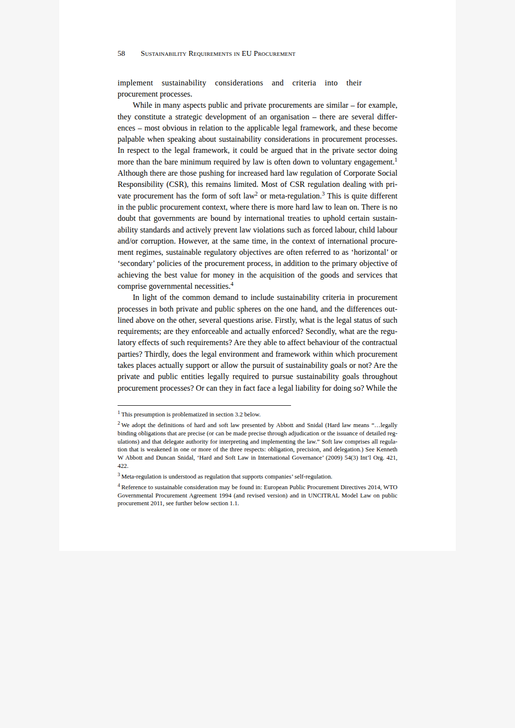58 Sustainability Requirements in EU Procurement
implement sustainability considerations and criteria into their
procurement processes.
While in many aspects public and private procurements are similar – for example, they constitute a strategic development of an organisation – there are several differences – most obvious in relation to the applicable legal framework, and these become palpable when speaking about sustainability considerations in procurement processes. In respect to the legal framework, it could be argued that in the private sector doing more than the bare minimum required by law is often down to voluntary engagement.1 Although there are those pushing for increased hard law regulation of Corporate Social Responsibility (CSR), this remains limited. Most of CSR regulation dealing with private procurement has the form of soft law2 or meta-regulation.3 This is quite different in the public procurement context, where there is more hard law to lean on. There is no doubt that governments are bound by international treaties to uphold certain sustainability standards and actively prevent law violations such as forced labour, child labour and/or corruption. However, at the same time, in the context of international procurement regimes, sustainable regulatory objectives are often referred to as ‘horizontal’ or ‘secondary’ policies of the procurement process, in addition to the primary objective of achieving the best value for money in the acquisition of the goods and services that comprise governmental necessities.4
In light of the common demand to include sustainability criteria in procurement processes in both private and public spheres on the one hand, and the differences outlined above on the other, several questions arise. Firstly, what is the legal status of such requirements; are they enforceable and actually enforced? Secondly, what are the regulatory effects of such requirements? Are they able to affect behaviour of the contractual parties? Thirdly, does the legal environment and framework within which procurement takes places actually support or allow the pursuit of sustainability goals or not? Are the private and public entities legally required to pursue sustainability goals throughout procurement processes? Or can they in fact face a legal liability for doing so? While the
1 This presumption is problematized in section 3.2 below.
2 We adopt the definitions of hard and soft law presented by Abbott and Snidal (Hard law means “…legally binding obligations that are precise (or can be made precise through adjudication or the issuance of detailed regulations) and that delegate authority for interpreting and implementing the law.” Soft law comprises all regulation that is weakened in one or more of the three respects: obligation, precision, and delegation.) See Kenneth W Abbott and Duncan Snidal, ‘Hard and Soft Law in International Governance’ (2009) 54(3) Int’l Org. 421, 422.
3 Meta-regulation is understood as regulation that supports companies’ self-regulation.
4 Reference to sustainable consideration may be found in: European Public Procurement Directives 2014, WTO Governmental Procurement Agreement 1994 (and revised version) and in UNCITRAL Model Law on public procurement 2011, see further below section 1.1.